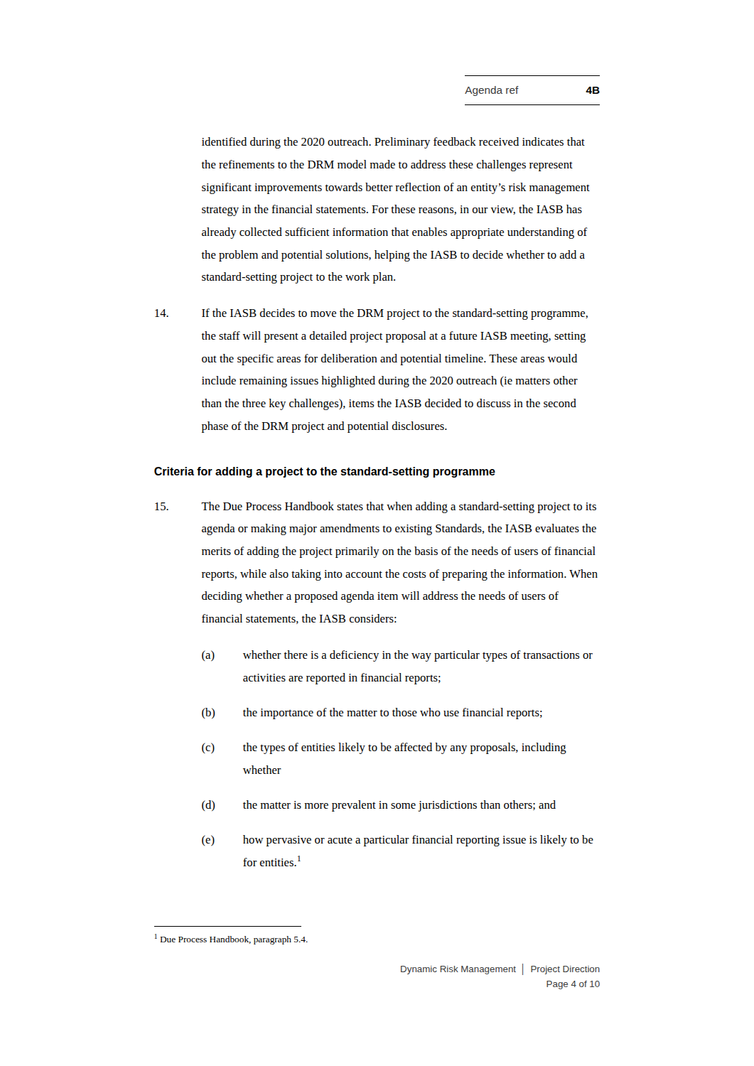Agenda ref 4B
identified during the 2020 outreach. Preliminary feedback received indicates that the refinements to the DRM model made to address these challenges represent significant improvements towards better reflection of an entity’s risk management strategy in the financial statements. For these reasons, in our view, the IASB has already collected sufficient information that enables appropriate understanding of the problem and potential solutions, helping the IASB to decide whether to add a standard-setting project to the work plan.
14. If the IASB decides to move the DRM project to the standard-setting programme, the staff will present a detailed project proposal at a future IASB meeting, setting out the specific areas for deliberation and potential timeline. These areas would include remaining issues highlighted during the 2020 outreach (ie matters other than the three key challenges), items the IASB decided to discuss in the second phase of the DRM project and potential disclosures.
Criteria for adding a project to the standard-setting programme
15. The Due Process Handbook states that when adding a standard-setting project to its agenda or making major amendments to existing Standards, the IASB evaluates the merits of adding the project primarily on the basis of the needs of users of financial reports, while also taking into account the costs of preparing the information. When deciding whether a proposed agenda item will address the needs of users of financial statements, the IASB considers:
(a) whether there is a deficiency in the way particular types of transactions or activities are reported in financial reports;
(b) the importance of the matter to those who use financial reports;
(c) the types of entities likely to be affected by any proposals, including whether
(d) the matter is more prevalent in some jurisdictions than others; and
(e) how pervasive or acute a particular financial reporting issue is likely to be for entities.1
1 Due Process Handbook, paragraph 5.4.
Dynamic Risk Management│Project Direction
Page 4 of 10